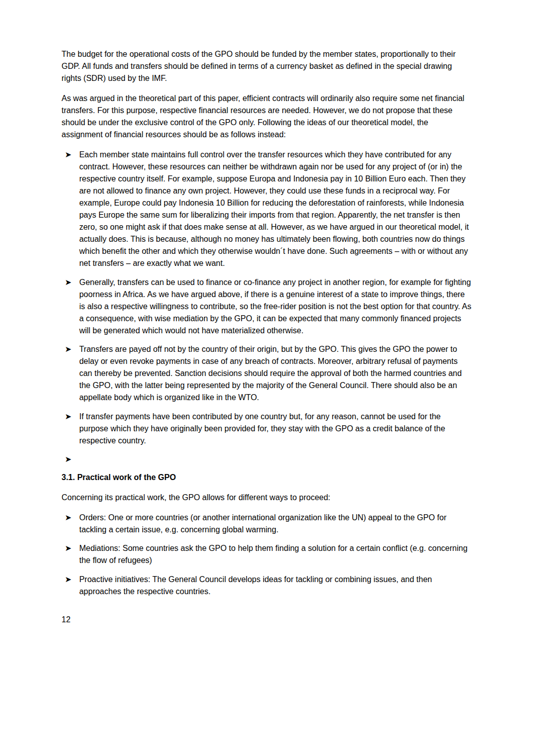The budget for the operational costs of the GPO should be funded by the member states, proportionally to their GDP. All funds and transfers should be defined in terms of a currency basket as defined in the special drawing rights (SDR) used by the IMF.
As was argued in the theoretical part of this paper, efficient contracts will ordinarily also require some net financial transfers. For this purpose, respective financial resources are needed. However, we do not propose that these should be under the exclusive control of the GPO only. Following the ideas of our theoretical model, the assignment of financial resources should be as follows instead:
Each member state maintains full control over the transfer resources which they have contributed for any contract. However, these resources can neither be withdrawn again nor be used for any project of (or in) the respective country itself. For example, suppose Europa and Indonesia pay in 10 Billion Euro each. Then they are not allowed to finance any own project. However, they could use these funds in a reciprocal way. For example, Europe could pay Indonesia 10 Billion for reducing the deforestation of rainforests, while Indonesia pays Europe the same sum for liberalizing their imports from that region. Apparently, the net transfer is then zero, so one might ask if that does make sense at all. However, as we have argued in our theoretical model, it actually does. This is because, although no money has ultimately been flowing, both countries now do things which benefit the other and which they otherwise wouldn´t have done. Such agreements – with or without any net transfers – are exactly what we want.
Generally, transfers can be used to finance or co-finance any project in another region, for example for fighting poorness in Africa. As we have argued above, if there is a genuine interest of a state to improve things, there is also a respective willingness to contribute, so the free-rider position is not the best option for that country. As a consequence, with wise mediation by the GPO, it can be expected that many commonly financed projects will be generated which would not have materialized otherwise.
Transfers are payed off not by the country of their origin, but by the GPO. This gives the GPO the power to delay or even revoke payments in case of any breach of contracts. Moreover, arbitrary refusal of payments can thereby be prevented. Sanction decisions should require the approval of both the harmed countries and the GPO, with the latter being represented by the majority of the General Council. There should also be an appellate body which is organized like in the WTO.
If transfer payments have been contributed by one country but, for any reason, cannot be used for the purpose which they have originally been provided for, they stay with the GPO as a credit balance of the respective country.
3.1. Practical work of the GPO
Concerning its practical work, the GPO allows for different ways to proceed:
Orders: One or more countries (or another international organization like the UN) appeal to the GPO for tackling a certain issue, e.g. concerning global warming.
Mediations: Some countries ask the GPO to help them finding a solution for a certain conflict (e.g. concerning the flow of refugees)
Proactive initiatives: The General Council develops ideas for tackling or combining issues, and then approaches the respective countries.
12